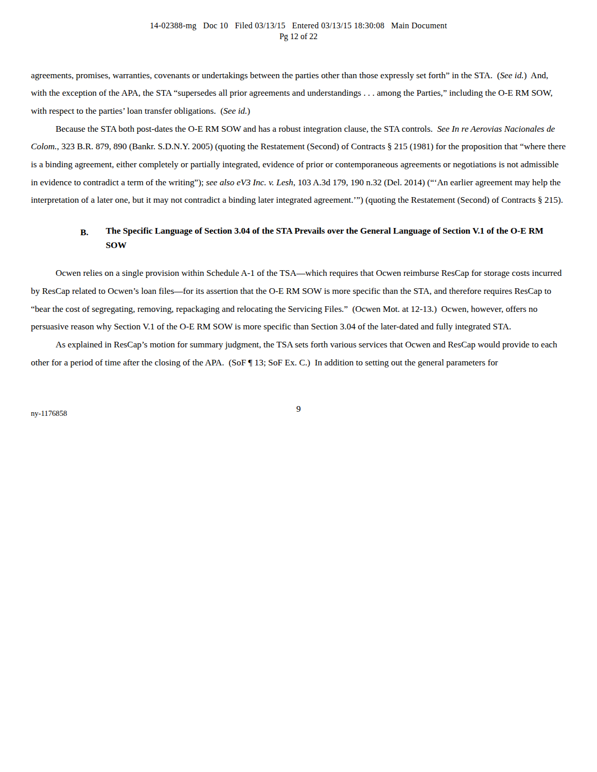14-02388-mg Doc 10 Filed 03/13/15 Entered 03/13/15 18:30:08 Main Document
Pg 12 of 22
agreements, promises, warranties, covenants or undertakings between the parties other than those expressly set forth” in the STA. (See id.) And, with the exception of the APA, the STA “supersedes all prior agreements and understandings . . . among the Parties,” including the O-E RM SOW, with respect to the parties’ loan transfer obligations. (See id.)
Because the STA both post-dates the O-E RM SOW and has a robust integration clause, the STA controls. See In re Aerovias Nacionales de Colom., 323 B.R. 879, 890 (Bankr. S.D.N.Y. 2005) (quoting the Restatement (Second) of Contracts § 215 (1981) for the proposition that “where there is a binding agreement, either completely or partially integrated, evidence of prior or contemporaneous agreements or negotiations is not admissible in evidence to contradict a term of the writing”); see also eV3 Inc. v. Lesh, 103 A.3d 179, 190 n.32 (Del. 2014) (“‘An earlier agreement may help the interpretation of a later one, but it may not contradict a binding later integrated agreement.’”) (quoting the Restatement (Second) of Contracts § 215).
B.
The Specific Language of Section 3.04 of the STA Prevails over the General Language of Section V.1 of the O-E RM SOW
Ocwen relies on a single provision within Schedule A-1 of the TSA—which requires that Ocwen reimburse ResCap for storage costs incurred by ResCap related to Ocwen’s loan files—for its assertion that the O-E RM SOW is more specific than the STA, and therefore requires ResCap to “bear the cost of segregating, removing, repackaging and relocating the Servicing Files.” (Ocwen Mot. at 12-13.) Ocwen, however, offers no persuasive reason why Section V.1 of the O-E RM SOW is more specific than Section 3.04 of the later-dated and fully integrated STA.
As explained in ResCap’s motion for summary judgment, the TSA sets forth various services that Ocwen and ResCap would provide to each other for a period of time after the closing of the APA. (SoF ¶ 13; SoF Ex. C.) In addition to setting out the general parameters for
9
ny-1176858